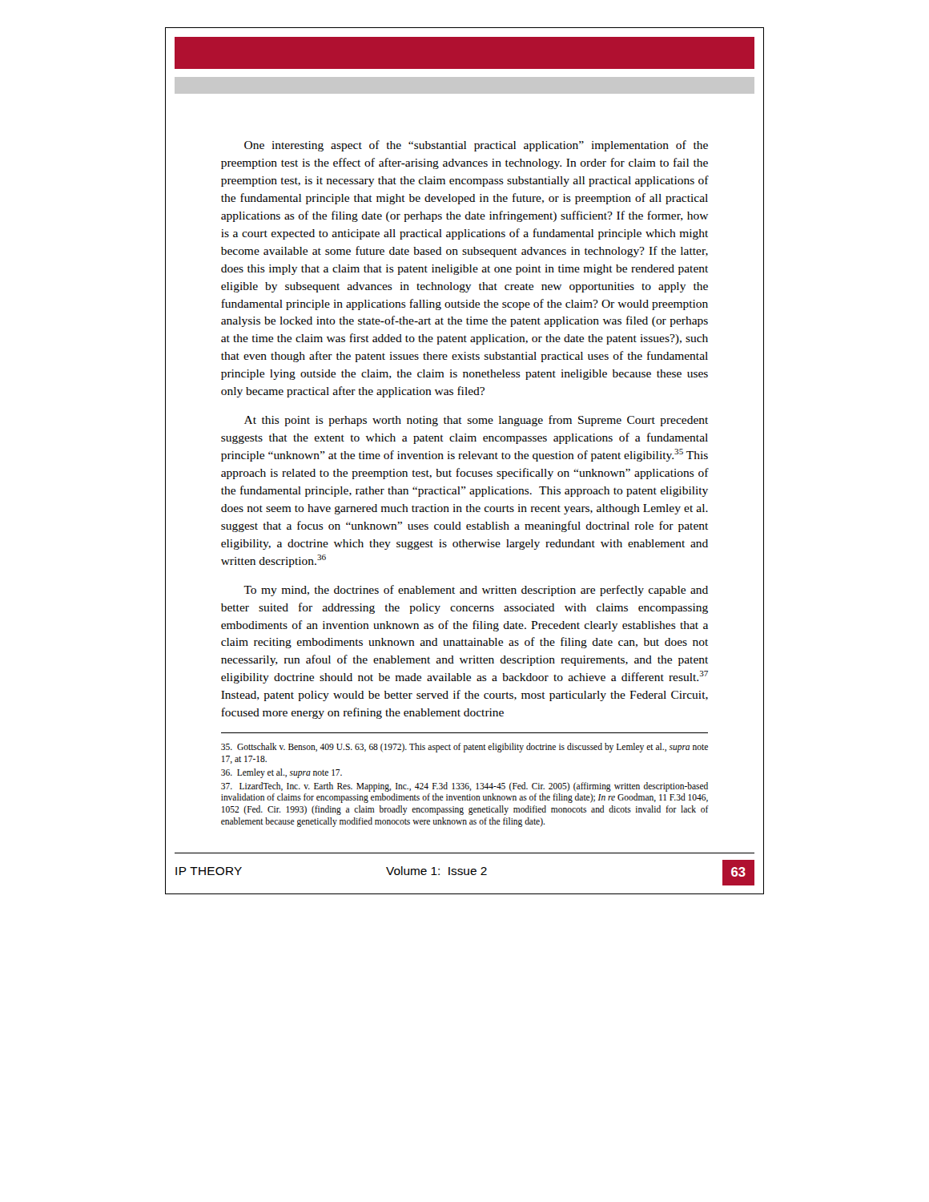One interesting aspect of the “substantial practical application” implementation of the preemption test is the effect of after-arising advances in technology. In order for claim to fail the preemption test, is it necessary that the claim encompass substantially all practical applications of the fundamental principle that might be developed in the future, or is preemption of all practical applications as of the filing date (or perhaps the date infringement) sufficient? If the former, how is a court expected to anticipate all practical applications of a fundamental principle which might become available at some future date based on subsequent advances in technology? If the latter, does this imply that a claim that is patent ineligible at one point in time might be rendered patent eligible by subsequent advances in technology that create new opportunities to apply the fundamental principle in applications falling outside the scope of the claim? Or would preemption analysis be locked into the state-of-the-art at the time the patent application was filed (or perhaps at the time the claim was first added to the patent application, or the date the patent issues?), such that even though after the patent issues there exists substantial practical uses of the fundamental principle lying outside the claim, the claim is nonetheless patent ineligible because these uses only became practical after the application was filed?
At this point is perhaps worth noting that some language from Supreme Court precedent suggests that the extent to which a patent claim encompasses applications of a fundamental principle “unknown” at the time of invention is relevant to the question of patent eligibility.35 This approach is related to the preemption test, but focuses specifically on “unknown” applications of the fundamental principle, rather than “practical” applications. This approach to patent eligibility does not seem to have garnered much traction in the courts in recent years, although Lemley et al. suggest that a focus on “unknown” uses could establish a meaningful doctrinal role for patent eligibility, a doctrine which they suggest is otherwise largely redundant with enablement and written description.36
To my mind, the doctrines of enablement and written description are perfectly capable and better suited for addressing the policy concerns associated with claims encompassing embodiments of an invention unknown as of the filing date. Precedent clearly establishes that a claim reciting embodiments unknown and unattainable as of the filing date can, but does not necessarily, run afoul of the enablement and written description requirements, and the patent eligibility doctrine should not be made available as a backdoor to achieve a different result.37 Instead, patent policy would be better served if the courts, most particularly the Federal Circuit, focused more energy on refining the enablement doctrine
35. Gottschalk v. Benson, 409 U.S. 63, 68 (1972). This aspect of patent eligibility doctrine is discussed by Lemley et al., supra note 17, at 17-18.
36. Lemley et al., supra note 17.
37. LizardTech, Inc. v. Earth Res. Mapping, Inc., 424 F.3d 1336, 1344-45 (Fed. Cir. 2005) (affirming written description-based invalidation of claims for encompassing embodiments of the invention unknown as of the filing date); In re Goodman, 11 F.3d 1046, 1052 (Fed. Cir. 1993) (finding a claim broadly encompassing genetically modified monocots and dicots invalid for lack of enablement because genetically modified monocots were unknown as of the filing date).
IP THEORY
Volume 1: Issue 2
63